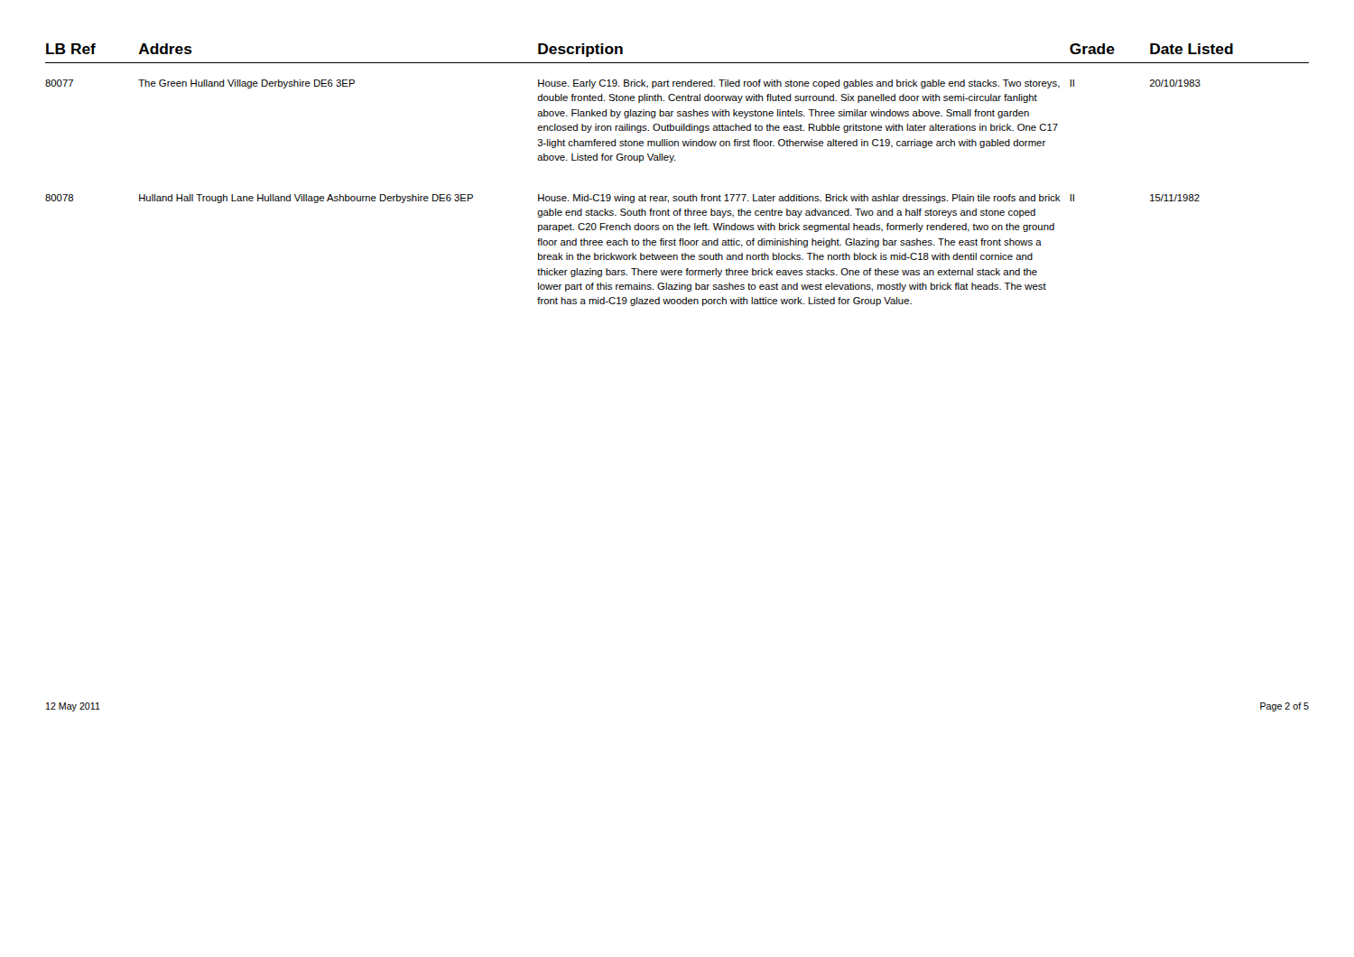| LB Ref | Addres | Description | Grade | Date Listed |
| --- | --- | --- | --- | --- |
| 80077 | The Green Hulland Village Derbyshire DE6 3EP | House. Early C19. Brick, part rendered. Tiled roof with stone coped gables and brick gable end stacks. Two storeys, double fronted. Stone plinth. Central doorway with fluted surround. Six panelled door with semi-circular fanlight above. Flanked by glazing bar sashes with keystone lintels. Three similar windows above. Small front garden enclosed by iron railings. Outbuildings attached to the east. Rubble gritstone with later alterations in brick. One C17 3-light chamfered stone mullion window on first floor. Otherwise altered in C19, carriage arch with gabled dormer above. Listed for Group Valley. | II | 20/10/1983 |
| 80078 | Hulland Hall Trough Lane Hulland Village Ashbourne Derbyshire DE6 3EP | House. Mid-C19 wing at rear, south front 1777. Later additions. Brick with ashlar dressings. Plain tile roofs and brick gable end stacks. South front of three bays, the centre bay advanced. Two and a half storeys and stone coped parapet. C20 French doors on the left. Windows with brick segmental heads, formerly rendered, two on the ground floor and three each to the first floor and attic, of diminishing height. Glazing bar sashes. The east front shows a break in the brickwork between the south and north blocks. The north block is mid-C18 with dentil cornice and thicker glazing bars. There were formerly three brick eaves stacks. One of these was an external stack and the lower part of this remains. Glazing bar sashes to east and west elevations, mostly with brick flat heads. The west front has a mid-C19 glazed wooden porch with lattice work. Listed for Group Value. | II | 15/11/1982 |
12 May 2011 Page 2 of 5